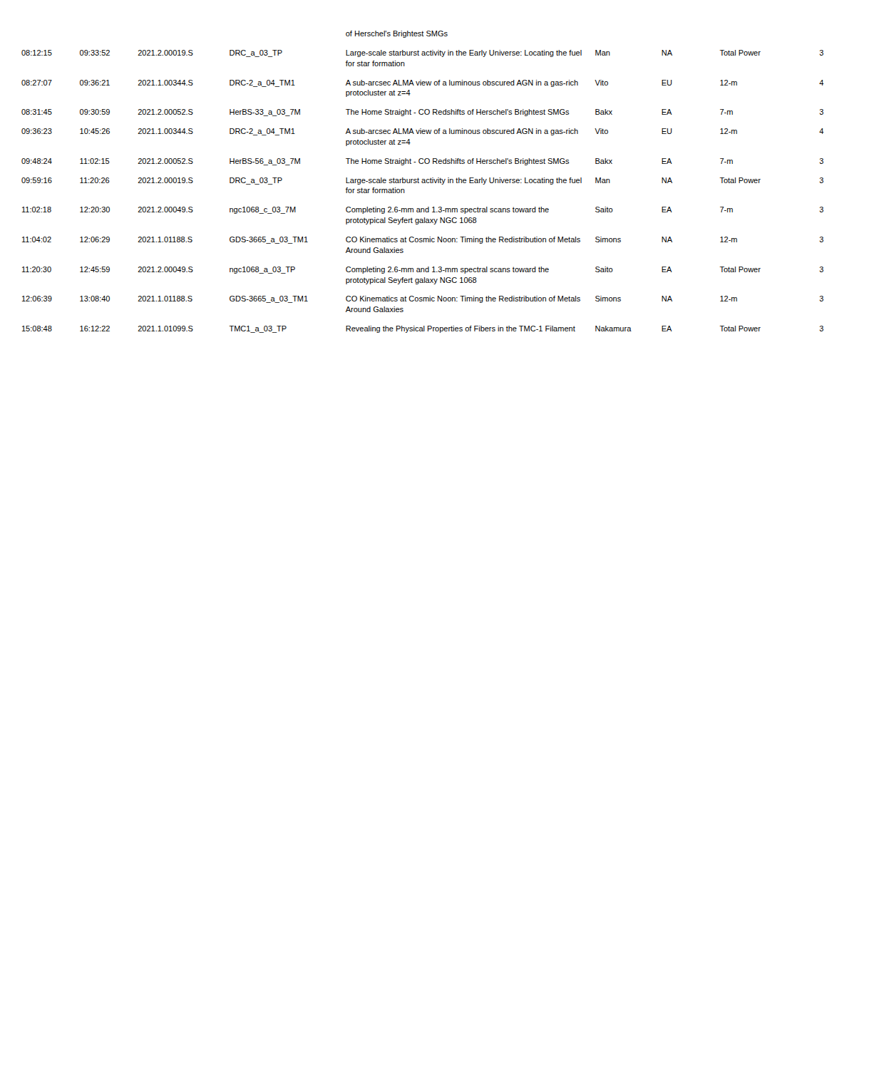| | | | | of Herschel's Brightest SMGs | | | | |
| 08:12:15 | 09:33:52 | 2021.2.00019.S | DRC_a_03_TP | Large-scale starburst activity in the Early Universe: Locating the fuel for star formation | Man | NA | Total Power | 3 |
| 08:27:07 | 09:36:21 | 2021.1.00344.S | DRC-2_a_04_TM1 | A sub-arcsec ALMA view of a luminous obscured AGN in a gas-rich protocluster at z=4 | Vito | EU | 12-m | 4 |
| 08:31:45 | 09:30:59 | 2021.2.00052.S | HerBS-33_a_03_7M | The Home Straight - CO Redshifts of Herschel's Brightest SMGs | Bakx | EA | 7-m | 3 |
| 09:36:23 | 10:45:26 | 2021.1.00344.S | DRC-2_a_04_TM1 | A sub-arcsec ALMA view of a luminous obscured AGN in a gas-rich protocluster at z=4 | Vito | EU | 12-m | 4 |
| 09:48:24 | 11:02:15 | 2021.2.00052.S | HerBS-56_a_03_7M | The Home Straight - CO Redshifts of Herschel's Brightest SMGs | Bakx | EA | 7-m | 3 |
| 09:59:16 | 11:20:26 | 2021.2.00019.S | DRC_a_03_TP | Large-scale starburst activity in the Early Universe: Locating the fuel for star formation | Man | NA | Total Power | 3 |
| 11:02:18 | 12:20:30 | 2021.2.00049.S | ngc1068_c_03_7M | Completing 2.6-mm and 1.3-mm spectral scans toward the prototypical Seyfert galaxy NGC 1068 | Saito | EA | 7-m | 3 |
| 11:04:02 | 12:06:29 | 2021.1.01188.S | GDS-3665_a_03_TM1 | CO Kinematics at Cosmic Noon: Timing the Redistribution of Metals Around Galaxies | Simons | NA | 12-m | 3 |
| 11:20:30 | 12:45:59 | 2021.2.00049.S | ngc1068_a_03_TP | Completing 2.6-mm and 1.3-mm spectral scans toward the prototypical Seyfert galaxy NGC 1068 | Saito | EA | Total Power | 3 |
| 12:06:39 | 13:08:40 | 2021.1.01188.S | GDS-3665_a_03_TM1 | CO Kinematics at Cosmic Noon: Timing the Redistribution of Metals Around Galaxies | Simons | NA | 12-m | 3 |
| 15:08:48 | 16:12:22 | 2021.1.01099.S | TMC1_a_03_TP | Revealing the Physical Properties of Fibers in the TMC-1 Filament | Nakamura | EA | Total Power | 3 |